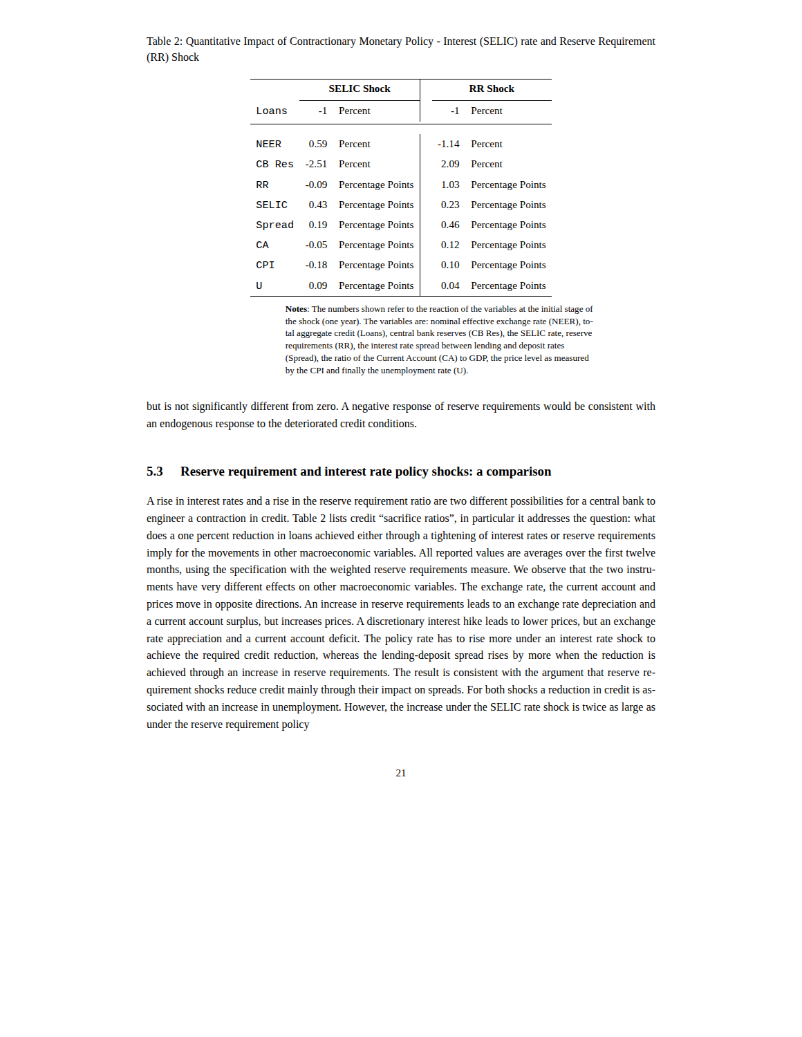Table 2: Quantitative Impact of Contractionary Monetary Policy - Interest (SELIC) rate and Reserve Requirement (RR) Shock
| | SELIC Shock | | RR Shock |
| Loans | -1 | Percent | | -1 | Percent |
| NEER | 0.59 | Percent | | -1.14 | Percent |
| CB Res | -2.51 | Percent | | 2.09 | Percent |
| RR | -0.09 | Percentage Points | | 1.03 | Percentage Points |
| SELIC | 0.43 | Percentage Points | | 0.23 | Percentage Points |
| Spread | 0.19 | Percentage Points | | 0.46 | Percentage Points |
| CA | -0.05 | Percentage Points | | 0.12 | Percentage Points |
| CPI | -0.18 | Percentage Points | | 0.10 | Percentage Points |
| U | 0.09 | Percentage Points | | 0.04 | Percentage Points |
Notes: The numbers shown refer to the reaction of the variables at the initial stage of the shock (one year). The variables are: nominal effective exchange rate (NEER), total aggregate credit (Loans), central bank reserves (CB Res), the SELIC rate, reserve requirements (RR), the interest rate spread between lending and deposit rates (Spread), the ratio of the Current Account (CA) to GDP, the price level as measured by the CPI and finally the unemployment rate (U).
but is not significantly different from zero. A negative response of reserve requirements would be consistent with an endogenous response to the deteriorated credit conditions.
5.3 Reserve requirement and interest rate policy shocks: a comparison
A rise in interest rates and a rise in the reserve requirement ratio are two different possibilities for a central bank to engineer a contraction in credit. Table 2 lists credit “sacrifice ratios”, in particular it addresses the question: what does a one percent reduction in loans achieved either through a tightening of interest rates or reserve requirements imply for the movements in other macroeconomic variables. All reported values are averages over the first twelve months, using the specification with the weighted reserve requirements measure. We observe that the two instruments have very different effects on other macroeconomic variables. The exchange rate, the current account and prices move in opposite directions. An increase in reserve requirements leads to an exchange rate depreciation and a current account surplus, but increases prices. A discretionary interest hike leads to lower prices, but an exchange rate appreciation and a current account deficit. The policy rate has to rise more under an interest rate shock to achieve the required credit reduction, whereas the lending-deposit spread rises by more when the reduction is achieved through an increase in reserve requirements. The result is consistent with the argument that reserve requirement shocks reduce credit mainly through their impact on spreads. For both shocks a reduction in credit is associated with an increase in unemployment. However, the increase under the SELIC rate shock is twice as large as under the reserve requirement policy
21